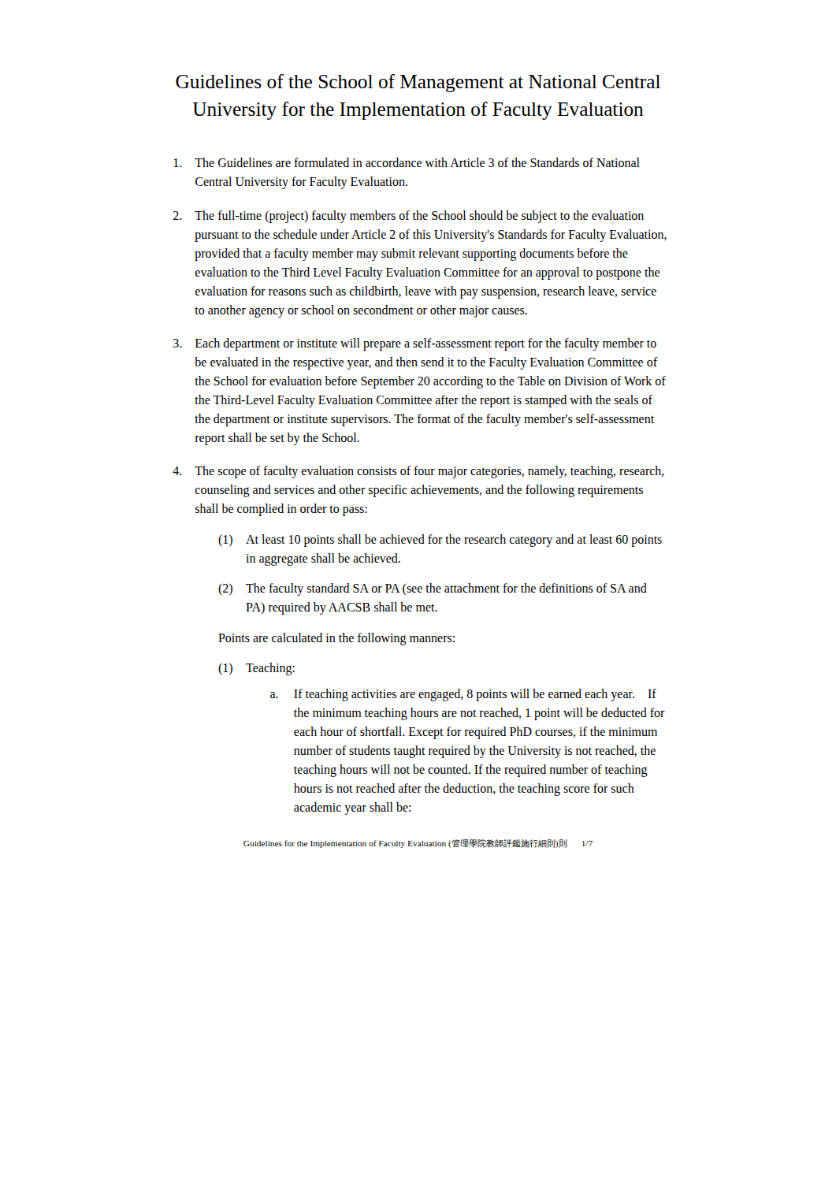Guidelines of the School of Management at National Central University for the Implementation of Faculty Evaluation
The Guidelines are formulated in accordance with Article 3 of the Standards of National Central University for Faculty Evaluation.
The full-time (project) faculty members of the School should be subject to the evaluation pursuant to the schedule under Article 2 of this University's Standards for Faculty Evaluation, provided that a faculty member may submit relevant supporting documents before the evaluation to the Third Level Faculty Evaluation Committee for an approval to postpone the evaluation for reasons such as childbirth, leave with pay suspension, research leave, service to another agency or school on secondment or other major causes.
Each department or institute will prepare a self-assessment report for the faculty member to be evaluated in the respective year, and then send it to the Faculty Evaluation Committee of the School for evaluation before September 20 according to the Table on Division of Work of the Third-Level Faculty Evaluation Committee after the report is stamped with the seals of the department or institute supervisors. The format of the faculty member's self-assessment report shall be set by the School.
The scope of faculty evaluation consists of four major categories, namely, teaching, research, counseling and services and other specific achievements, and the following requirements shall be complied in order to pass:
(1) At least 10 points shall be achieved for the research category and at least 60 points in aggregate shall be achieved.
(2) The faculty standard SA or PA (see the attachment for the definitions of SA and PA) required by AACSB shall be met.
Points are calculated in the following manners:
(1) Teaching:
a. If teaching activities are engaged, 8 points will be earned each year. If the minimum teaching hours are not reached, 1 point will be deducted for each hour of shortfall. Except for required PhD courses, if the minimum number of students taught required by the University is not reached, the teaching hours will not be counted. If the required number of teaching hours is not reached after the deduction, the teaching score for such academic year shall be:
Guidelines for the Implementation of Faculty Evaluation (管理學院教師評鑑施行細則)則1/7